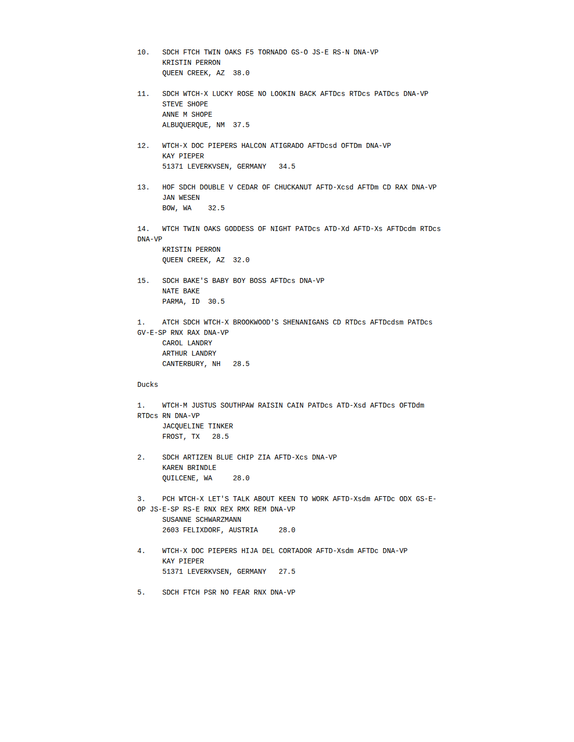10.   SDCH FTCH TWIN OAKS F5 TORNADO GS-O JS-E RS-N DNA-VP
      KRISTIN PERRON
      QUEEN CREEK, AZ  38.0

11.   SDCH WTCH-X LUCKY ROSE NO LOOKIN BACK AFTDcs RTDcs PATDcs DNA-VP
      STEVE SHOPE
      ANNE M SHOPE
      ALBUQUERQUE, NM  37.5

12.   WTCH-X DOC PIEPERS HALCON ATIGRADO AFTDcsd OFTDm DNA-VP
      KAY PIEPER
      51371 LEVERKVSEN, GERMANY   34.5

13.   HOF SDCH DOUBLE V CEDAR OF CHUCKANUT AFTD-Xcsd AFTDm CD RAX DNA-VP
      JAN WESEN
      BOW, WA    32.5

14.   WTCH TWIN OAKS GODDESS OF NIGHT PATDcs ATD-Xd AFTD-Xs AFTDcdm RTDcs
DNA-VP
      KRISTIN PERRON
      QUEEN CREEK, AZ  32.0

15.   SDCH BAKE'S BABY BOY BOSS AFTDcs DNA-VP
      NATE BAKE
      PARMA, ID  30.5

1.    ATCH SDCH WTCH-X BROOKWOOD'S SHENANIGANS CD RTDcs AFTDcdsm PATDcs
GV-E-SP RNX RAX DNA-VP
      CAROL LANDRY
      ARTHUR LANDRY
      CANTERBURY, NH   28.5

Ducks

1.    WTCH-M JUSTUS SOUTHPAW RAISIN CAIN PATDcs ATD-Xsd AFTDcs OFTDdm
RTDcs RN DNA-VP
      JACQUELINE TINKER
      FROST, TX   28.5

2.    SDCH ARTIZEN BLUE CHIP ZIA AFTD-Xcs DNA-VP
      KAREN BRINDLE
      QUILCENE, WA     28.0

3.    PCH WTCH-X LET'S TALK ABOUT KEEN TO WORK AFTD-Xsdm AFTDc ODX GS-E-
OP JS-E-SP RS-E RNX REX RMX REM DNA-VP
      SUSANNE SCHWARZMANN
      2603 FELIXDORF, AUSTRIA     28.0

4.    WTCH-X DOC PIEPERS HIJA DEL CORTADOR AFTD-Xsdm AFTDc DNA-VP
      KAY PIEPER
      51371 LEVERKVSEN, GERMANY   27.5

5.    SDCH FTCH PSR NO FEAR RNX DNA-VP